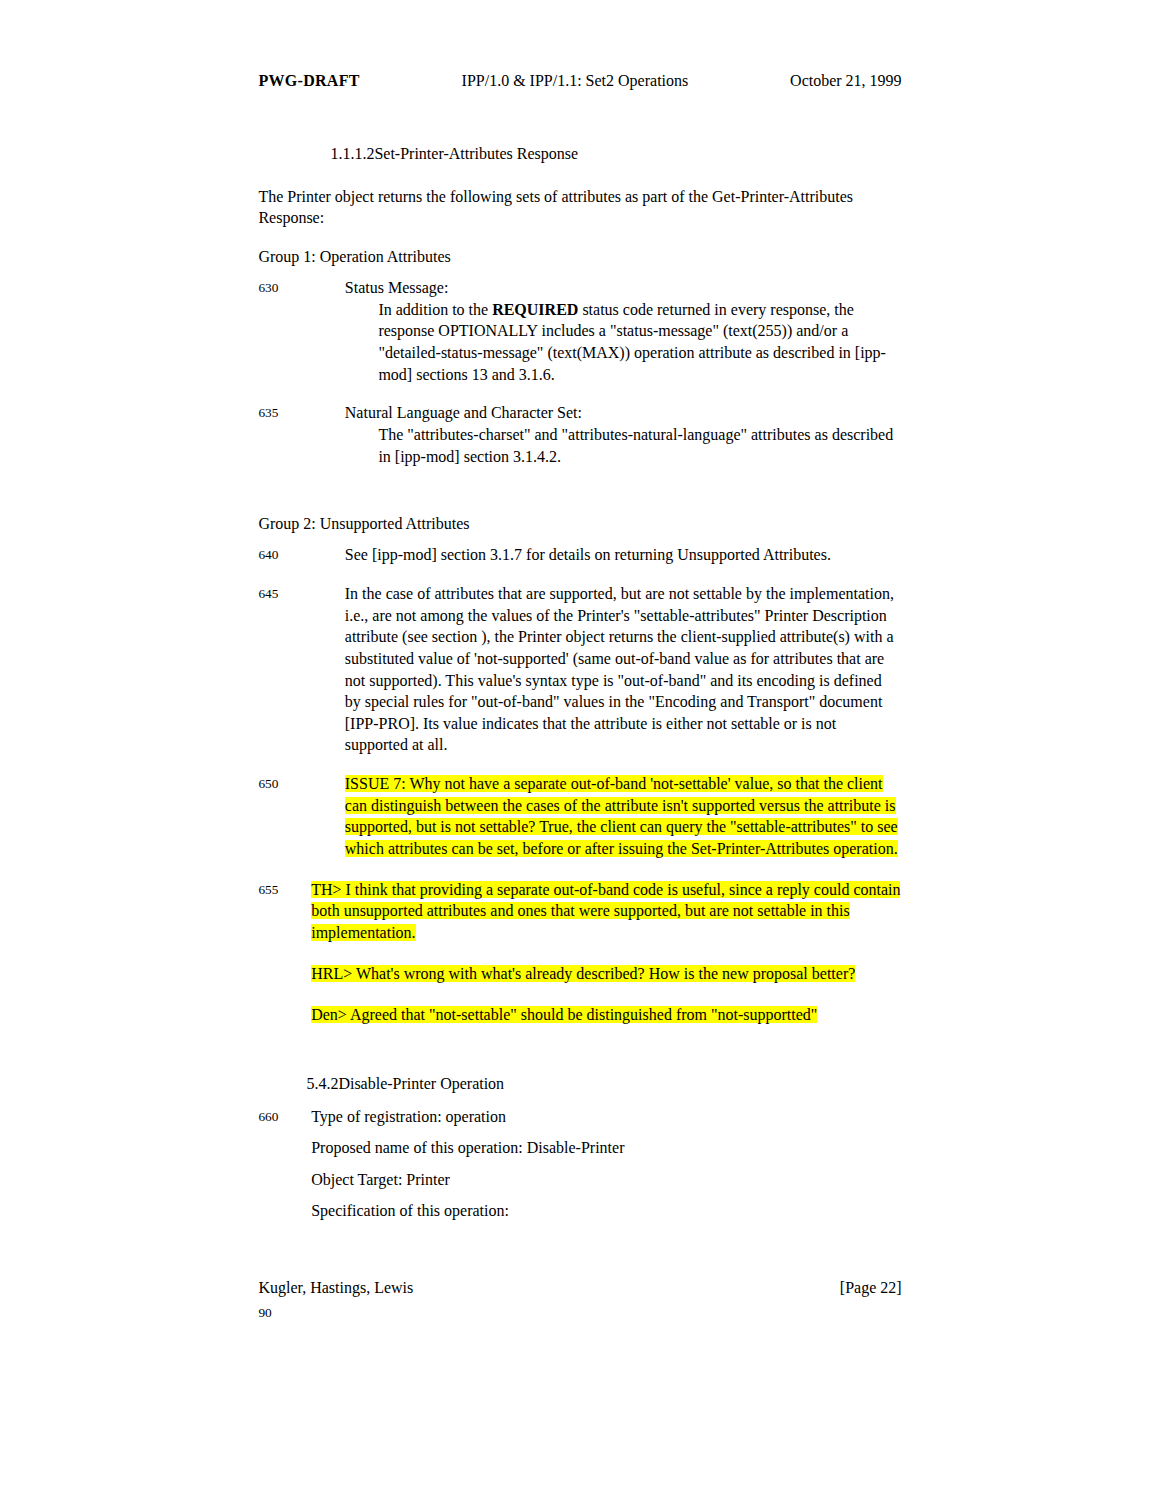PWG-DRAFT
IPP/1.0 & IPP/1.1: Set2 Operations
October 21, 1999
1.1.1.2Set-Printer-Attributes Response
The Printer object returns the following sets of attributes as part of the Get-Printer-Attributes Response:
Group 1: Operation Attributes
630
Status Message:
In addition to the REQUIRED status code returned in every response, the response OPTIONALLY includes a "status-message" (text(255)) and/or a "detailed-status-message" (text(MAX)) operation attribute as described in [ipp-mod] sections 13 and 3.1.6.
635
Natural Language and Character Set:
The "attributes-charset" and "attributes-natural-language" attributes as described in [ipp-mod] section 3.1.4.2.
Group 2: Unsupported Attributes
640
See [ipp-mod] section 3.1.7 for details on returning Unsupported Attributes.
645
In the case of attributes that are supported, but are not settable by the implementation, i.e., are not among the values of the Printer's "settable-attributes" Printer Description attribute (see section ), the Printer object returns the client-supplied attribute(s) with a substituted value of 'not-supported' (same out-of-band value as for attributes that are not supported). This value's syntax type is "out-of-band" and its encoding is defined by special rules for "out-of-band" values in the "Encoding and Transport" document [IPP-PRO]. Its value indicates that the attribute is either not settable or is not supported at all.
650
ISSUE 7: Why not have a separate out-of-band 'not-settable' value, so that the client can distinguish between the cases of the attribute isn't supported versus the attribute is supported, but is not settable? True, the client can query the "settable-attributes" to see which attributes can be set, before or after issuing the Set-Printer-Attributes operation.
655
TH> I think that providing a separate out-of-band code is useful, since a reply could contain both unsupported attributes and ones that were supported, but are not settable in this implementation.
HRL> What's wrong with what's already described? How is the new proposal better?
Den> Agreed that "not-settable" should be distinguished from "not-supportted"
5.4.2Disable-Printer Operation
660
Type of registration: operation
Proposed name of this operation: Disable-Printer
Object Target: Printer
Specification of this operation:
Kugler, Hastings, Lewis
[Page 22]
90